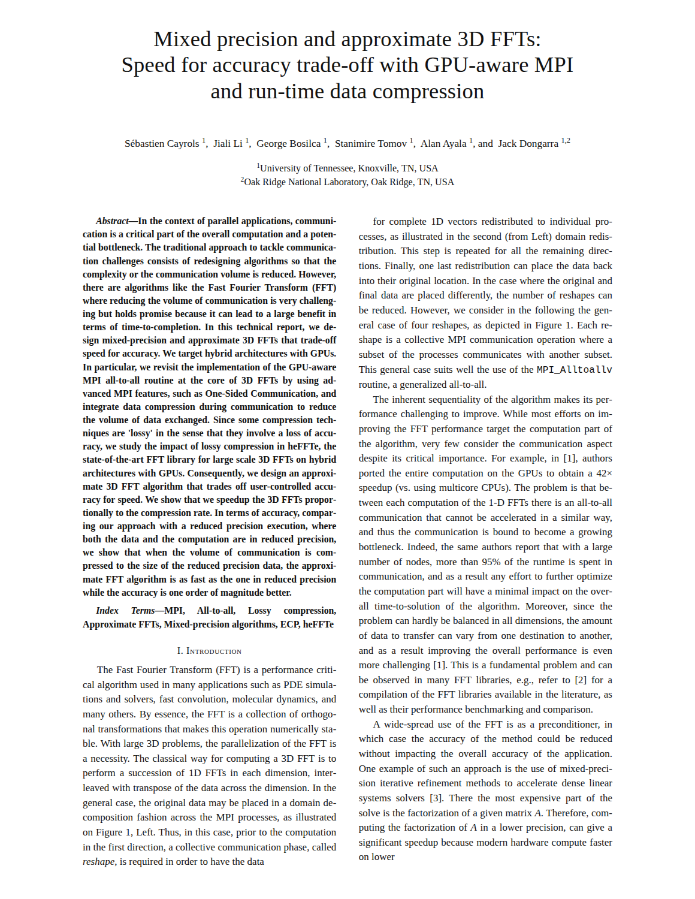Mixed precision and approximate 3D FFTs:
Speed for accuracy trade-off with GPU-aware MPI
and run-time data compression
Sébastien Cayrols 1, Jiali Li 1, George Bosilca 1, Stanimire Tomov 1, Alan Ayala 1, and Jack Dongarra 1,2
1University of Tennessee, Knoxville, TN, USA
2Oak Ridge National Laboratory, Oak Ridge, TN, USA
Abstract—In the context of parallel applications, communication is a critical part of the overall computation and a potential bottleneck. The traditional approach to tackle communication challenges consists of redesigning algorithms so that the complexity or the communication volume is reduced. However, there are algorithms like the Fast Fourier Transform (FFT) where reducing the volume of communication is very challenging but holds promise because it can lead to a large benefit in terms of time-to-completion. In this technical report, we design mixed-precision and approximate 3D FFTs that trade-off speed for accuracy. We target hybrid architectures with GPUs. In particular, we revisit the implementation of the GPU-aware MPI all-to-all routine at the core of 3D FFTs by using advanced MPI features, such as One-Sided Communication, and integrate data compression during communication to reduce the volume of data exchanged. Since some compression techniques are 'lossy' in the sense that they involve a loss of accuracy, we study the impact of lossy compression in heFFTe, the state-of-the-art FFT library for large scale 3D FFTs on hybrid architectures with GPUs. Consequently, we design an approximate 3D FFT algorithm that trades off user-controlled accuracy for speed. We show that we speedup the 3D FFTs proportionally to the compression rate. In terms of accuracy, comparing our approach with a reduced precision execution, where both the data and the computation are in reduced precision, we show that when the volume of communication is compressed to the size of the reduced precision data, the approximate FFT algorithm is as fast as the one in reduced precision while the accuracy is one order of magnitude better.
Index Terms—MPI, All-to-all, Lossy compression, Approximate FFTs, Mixed-precision algorithms, ECP, heFFTe
I. Introduction
The Fast Fourier Transform (FFT) is a performance critical algorithm used in many applications such as PDE simulations and solvers, fast convolution, molecular dynamics, and many others. By essence, the FFT is a collection of orthogonal transformations that makes this operation numerically stable. With large 3D problems, the parallelization of the FFT is a necessity. The classical way for computing a 3D FFT is to perform a succession of 1D FFTs in each dimension, interleaved with transpose of the data across the dimension. In the general case, the original data may be placed in a domain decomposition fashion across the MPI processes, as illustrated on Figure 1, Left. Thus, in this case, prior to the computation in the first direction, a collective communication phase, called reshape, is required in order to have the data
for complete 1D vectors redistributed to individual processes, as illustrated in the second (from Left) domain redistribution. This step is repeated for all the remaining directions. Finally, one last redistribution can place the data back into their original location. In the case where the original and final data are placed differently, the number of reshapes can be reduced. However, we consider in the following the general case of four reshapes, as depicted in Figure 1. Each reshape is a collective MPI communication operation where a subset of the processes communicates with another subset. This general case suits well the use of the MPI_Alltoallv routine, a generalized all-to-all.
The inherent sequentiality of the algorithm makes its performance challenging to improve. While most efforts on improving the FFT performance target the computation part of the algorithm, very few consider the communication aspect despite its critical importance. For example, in [1], authors ported the entire computation on the GPUs to obtain a 42× speedup (vs. using multicore CPUs). The problem is that between each computation of the 1-D FFTs there is an all-to-all communication that cannot be accelerated in a similar way, and thus the communication is bound to become a growing bottleneck. Indeed, the same authors report that with a large number of nodes, more than 95% of the runtime is spent in communication, and as a result any effort to further optimize the computation part will have a minimal impact on the overall time-to-solution of the algorithm. Moreover, since the problem can hardly be balanced in all dimensions, the amount of data to transfer can vary from one destination to another, and as a result improving the overall performance is even more challenging [1]. This is a fundamental problem and can be observed in many FFT libraries, e.g., refer to [2] for a compilation of the FFT libraries available in the literature, as well as their performance benchmarking and comparison.
A wide-spread use of the FFT is as a preconditioner, in which case the accuracy of the method could be reduced without impacting the overall accuracy of the application. One example of such an approach is the use of mixed-precision iterative refinement methods to accelerate dense linear systems solvers [3]. There the most expensive part of the solve is the factorization of a given matrix A. Therefore, computing the factorization of A in a lower precision, can give a significant speedup because modern hardware compute faster on lower